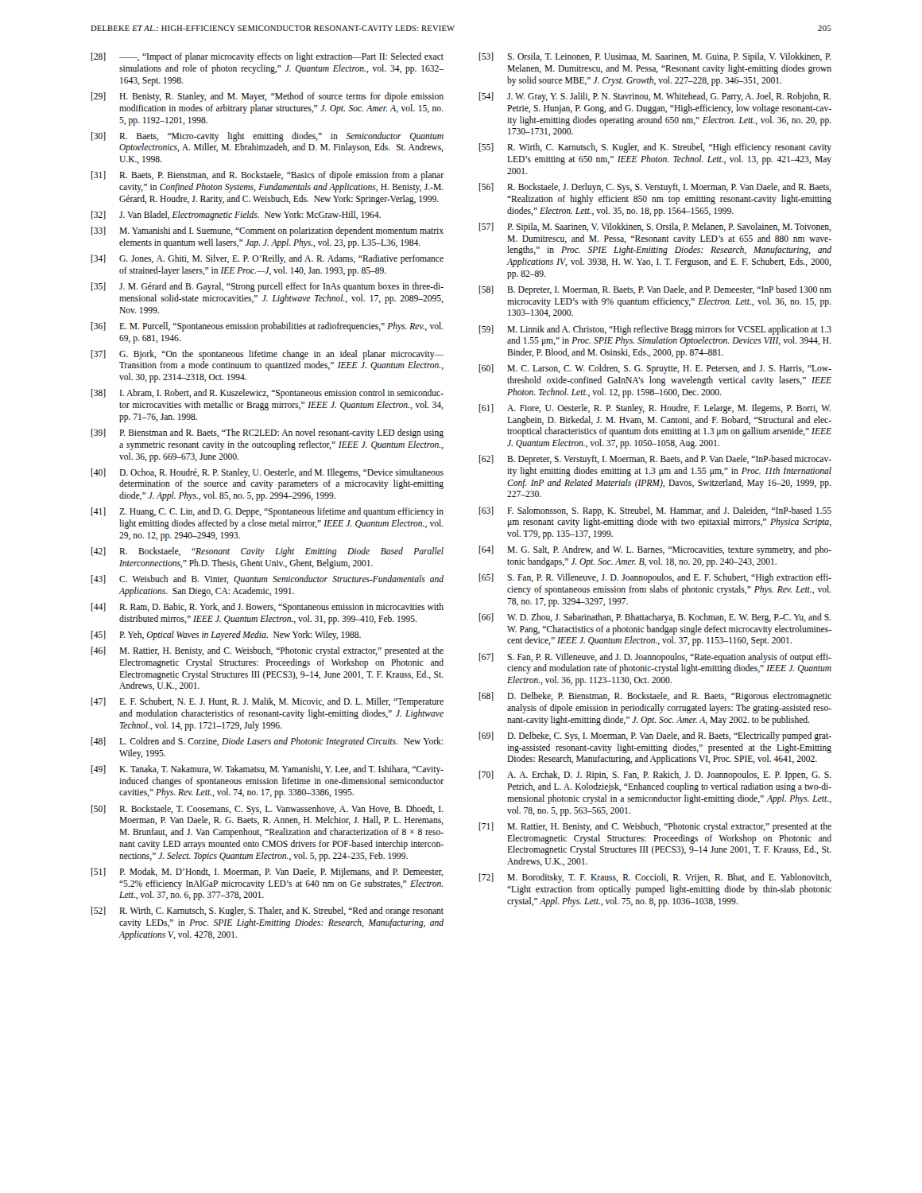DELBEKE et al.: HIGH-EFFICIENCY SEMICONDUCTOR RESONANT-CAVITY LEDs: REVIEW
205
[28]——, “Impact of planar microcavity effects on light extraction—Part II: Selected exact simulations and role of photon recycling,” J. Quantum Electron., vol. 34, pp. 1632–1643, Sept. 1998.
[29] H. Benisty, R. Stanley, and M. Mayer, “Method of source terms for dipole emission modification in modes of arbitrary planar structures,” J. Opt. Soc. Amer. A, vol. 15, no. 5, pp. 1192–1201, 1998.
[30] R. Baets, “Micro-cavity light emitting diodes,” in Semiconductor Quantum Optoelectronics, A. Miller, M. Ebrahimzadeh, and D. M. Finlayson, Eds. St. Andrews, U.K., 1998.
[31] R. Baets, P. Bienstman, and R. Bockstaele, “Basics of dipole emission from a planar cavity,” in Confined Photon Systems, Fundamentals and Applications, H. Benisty, J.-M. Gérard, R. Houdre, J. Rarity, and C. Weisbuch, Eds. New York: Springer-Verlag, 1999.
[32] J. Van Bladel, Electromagnetic Fields. New York: McGraw-Hill, 1964.
[33] M. Yamanishi and I. Suemune, “Comment on polarization dependent momentum matrix elements in quantum well lasers,” Jap. J. Appl. Phys., vol. 23, pp. L35–L36, 1984.
[34] G. Jones, A. Ghiti, M. Silver, E. P. O’Reilly, and A. R. Adams, “Radiative perfomance of strained-layer lasers,” in IEE Proc.—J, vol. 140, Jan. 1993, pp. 85–89.
[35] J. M. Gérard and B. Gayral, “Strong purcell effect for InAs quantum boxes in three-dimensional solid-state microcavities,” J. Lightwave Technol., vol. 17, pp. 2089–2095, Nov. 1999.
[36] E. M. Purcell, “Spontaneous emission probabilities at radiofrequencies,” Phys. Rev., vol. 69, p. 681, 1946.
[37] G. Bjork, “On the spontaneous lifetime change in an ideal planar microcavity—Transition from a mode continuum to quantized modes,” IEEE J. Quantum Electron., vol. 30, pp. 2314–2318, Oct. 1994.
[38] I. Abram, I. Robert, and R. Kuszelewicz, “Spontaneous emission control in semiconductor microcavities with metallic or Bragg mirrors,” IEEE J. Quantum Electron., vol. 34, pp. 71–76, Jan. 1998.
[39] P. Bienstman and R. Baets, “The RC2LED: An novel resonant-cavity LED design using a symmetric resonant cavity in the outcoupling reflector,” IEEE J. Quantum Electron., vol. 36, pp. 669–673, June 2000.
[40] D. Ochoa, R. Houdré, R. P. Stanley, U. Oesterle, and M. Illegems, “Device simultaneous determination of the source and cavity parameters of a microcavity light-emitting diode,” J. Appl. Phys., vol. 85, no. 5, pp. 2994–2996, 1999.
[41] Z. Huang, C. C. Lin, and D. G. Deppe, “Spontaneous lifetime and quantum efficiency in light emitting diodes affected by a close metal mirror,” IEEE J. Quantum Electron., vol. 29, no. 12, pp. 2940–2949, 1993.
[42] R. Bockstaele, “Resonant Cavity Light Emitting Diode Based Parallel Interconnections,” Ph.D. Thesis, Ghent Univ., Ghent, Belgium, 2001.
[43] C. Weisbuch and B. Vinter, Quantum Semiconductor Structures-Fundamentals and Applications. San Diego, CA: Academic, 1991.
[44] R. Ram, D. Babic, R. York, and J. Bowers, “Spontaneous emission in microcavities with distributed mirros,” IEEE J. Quantum Electron., vol. 31, pp. 399–410, Feb. 1995.
[45] P. Yeh, Optical Waves in Layered Media. New York: Wiley, 1988.
[46] M. Rattier, H. Benisty, and C. Weisbuch, “Photonic crystal extractor,” presented at the Electromagnetic Crystal Structures: Proceedings of Workshop on Photonic and Electromagnetic Crystal Structures III (PECS3), 9–14, June 2001, T. F. Krauss, Ed., St. Andrews, U.K., 2001.
[47] E. F. Schubert, N. E. J. Hunt, R. J. Malik, M. Micovic, and D. L. Miller, “Temperature and modulation characteristics of resonant-cavity light-emitting diodes,” J. Lightwave Technol., vol. 14, pp. 1721–1729, July 1996.
[48] L. Coldren and S. Corzine, Diode Lasers and Photonic Integrated Circuits. New York: Wiley, 1995.
[49] K. Tanaka, T. Nakamura, W. Takamatsu, M. Yamanishi, Y. Lee, and T. Ishihara, “Cavity-induced changes of spontaneous emission lifetime in one-dimensional semiconductor cavities,” Phys. Rev. Lett., vol. 74, no. 17, pp. 3380–3386, 1995.
[50] R. Bockstaele, T. Coosemans, C. Sys, L. Vanwassenhove, A. Van Hove, B. Dhoedt, I. Moerman, P. Van Daele, R. G. Baets, R. Annen, H. Melchior, J. Hall, P. L. Heremans, M. Brunfaut, and J. Van Campenhout, “Realization and characterization of 8 × 8 resonant cavity LED arrays mounted onto CMOS drivers for POF-based interchip interconnections,” J. Select. Topics Quantum Electron., vol. 5, pp. 224–235, Feb. 1999.
[51] P. Modak, M. D’Hondt, I. Moerman, P. Van Daele, P. Mijlemans, and P. Demeester, “5.2% efficiency InAlGaP microcavity LED’s at 640 nm on Ge substrates,” Electron. Lett., vol. 37, no. 6, pp. 377–378, 2001.
[52] R. Wirth, C. Karnutsch, S. Kugler, S. Thaler, and K. Streubel, “Red and orange resonant cavity LEDs,” in Proc. SPIE Light-Emitting Diodes: Research, Manufacturing, and Applications V, vol. 4278, 2001.
[53] S. Orsila, T. Leinonen, P. Uusimaa, M. Saarinen, M. Guina, P. Sipila, V. Vilokkinen, P. Melanen, M. Dumitrescu, and M. Pessa, “Resonant cavity light-emitting diodes grown by solid source MBE,” J. Cryst. Growth, vol. 227–228, pp. 346–351, 2001.
[54] J. W. Gray, Y. S. Jalili, P. N. Stavrinou, M. Whitehead, G. Parry, A. Joel, R. Robjohn, R. Petrie, S. Hunjan, P. Gong, and G. Duggan, “High-efficiency, low voltage resonant-cavity light-emitting diodes operating around 650 nm,” Electron. Lett., vol. 36, no. 20, pp. 1730–1731, 2000.
[55] R. Wirth, C. Karnutsch, S. Kugler, and K. Streubel, “High efficiency resonant cavity LED’s emitting at 650 nm,” IEEE Photon. Technol. Lett., vol. 13, pp. 421–423, May 2001.
[56] R. Bockstaele, J. Derluyn, C. Sys, S. Verstuyft, I. Moerman, P. Van Daele, and R. Baets, “Realization of highly efficient 850 nm top emitting resonant-cavity light-emitting diodes,” Electron. Lett., vol. 35, no. 18, pp. 1564–1565, 1999.
[57] P. Sipila, M. Saarinen, V. Vilokkinen, S. Orsila, P. Melanen, P. Savolainen, M. Toivonen, M. Dumitrescu, and M. Pessa, “Resonant cavity LED’s at 655 and 880 nm wavelengths,” in Proc. SPIE Light-Emitting Diodes: Research, Manufacturing, and Applications IV, vol. 3938, H. W. Yao, I. T. Ferguson, and E. F. Schubert, Eds., 2000, pp. 82–89.
[58] B. Depreter, I. Moerman, R. Baets, P. Van Daele, and P. Demeester, “InP based 1300 nm microcavity LED’s with 9% quantum efficiency,” Electron. Lett., vol. 36, no. 15, pp. 1303–1304, 2000.
[59] M. Linnik and A. Christou, “High reflective Bragg mirrors for VCSEL application at 1.3 and 1.55 μm,” in Proc. SPIE Phys. Simulation Optoelectron. Devices VIII, vol. 3944, H. Binder, P. Blood, and M. Osinski, Eds., 2000, pp. 874–881.
[60] M. C. Larson, C. W. Coldren, S. G. Spruytte, H. E. Petersen, and J. S. Harris, “Low-threshold oxide-confined GaInNA’s long wavelength vertical cavity lasers,” IEEE Photon. Technol. Lett., vol. 12, pp. 1598–1600, Dec. 2000.
[61] A. Fiore, U. Oesterle, R. P. Stanley, R. Houdre, F. Lelarge, M. Ilegems, P. Borri, W. Langbein, D. Birkedal, J. M. Hvam, M. Cantoni, and F. Bobard, “Structural and electrooptical characteristics of quantum dots emitting at 1.3 μm on gallium arsenide,” IEEE J. Quantum Electron., vol. 37, pp. 1050–1058, Aug. 2001.
[62] B. Depreter, S. Verstuyft, I. Moerman, R. Baets, and P. Van Daele, “InP-based microcavity light emitting diodes emitting at 1.3 μm and 1.55 μm,” in Proc. 11th International Conf. InP and Related Materials (IPRM), Davos, Switzerland, May 16–20, 1999, pp. 227–230.
[63] F. Salomonsson, S. Rapp, K. Streubel, M. Hammar, and J. Daleiden, “InP-based 1.55 μm resonant cavity light-emitting diode with two epitaxial mirrors,” Physica Scripta, vol. T79, pp. 135–137, 1999.
[64] M. G. Salt, P. Andrew, and W. L. Barnes, “Microcavities, texture symmetry, and photonic bandgaps,” J. Opt. Soc. Amer. B, vol. 18, no. 20, pp. 240–243, 2001.
[65] S. Fan, P. R. Villeneuve, J. D. Joannopoulos, and E. F. Schubert, “High extraction efficiency of spontaneous emission from slabs of photonic crystals,” Phys. Rev. Lett., vol. 78, no. 17, pp. 3294–3297, 1997.
[66] W. D. Zhou, J. Sabarinathan, P. Bhattacharya, B. Kochman, E. W. Berg, P.-C. Yu, and S. W. Pang, “Charactistics of a photonic bandgap single defect microcavity electroluminescent device,” IEEE J. Quantum Electron., vol. 37, pp. 1153–1160, Sept. 2001.
[67] S. Fan, P. R. Villeneuve, and J. D. Joannopoulos, “Rate-equation analysis of output efficiency and modulation rate of photonic-crystal light-emitting diodes,” IEEE J. Quantum Electron., vol. 36, pp. 1123–1130, Oct. 2000.
[68] D. Delbeke, P. Bienstman, R. Bockstaele, and R. Baets, “Rigorous electromagnetic analysis of dipole emission in periodically corrugated layers: The grating-assisted resonant-cavity light-emitting diode,” J. Opt. Soc. Amer. A, May 2002. to be published.
[69] D. Delbeke, C. Sys, I. Moerman, P. Van Daele, and R. Baets, “Electrically pumped grating-assisted resonant-cavity light-emitting diodes,” presented at the Light-Emitting Diodes: Research, Manufacturing, and Applications VI, Proc. SPIE, vol. 4641, 2002.
[70] A. A. Erchak, D. J. Ripin, S. Fan, P. Rakich, J. D. Joannopoulos, E. P. Ippen, G. S. Petrich, and L. A. Kolodziejsk, “Enhanced coupling to vertical radiation using a two-dimensional photonic crystal in a semiconductor light-emitting diode,” Appl. Phys. Lett., vol. 78, no. 5, pp. 563–565, 2001.
[71] M. Rattier, H. Benisty, and C. Weisbuch, “Photonic crystal extractor,” presented at the Electromagnetic Crystal Structures: Proceedings of Workshop on Photonic and Electromagnetic Crystal Structures III (PECS3), 9–14 June 2001, T. F. Krauss, Ed., St. Andrews, U.K., 2001.
[72] M. Boroditsky, T. F. Krauss, R. Coccioli, R. Vrijen, R. Bhat, and E. Yablonovitch, “Light extraction from optically pumped light-emitting diode by thin-slab photonic crystal,” Appl. Phys. Lett., vol. 75, no. 8, pp. 1036–1038, 1999.